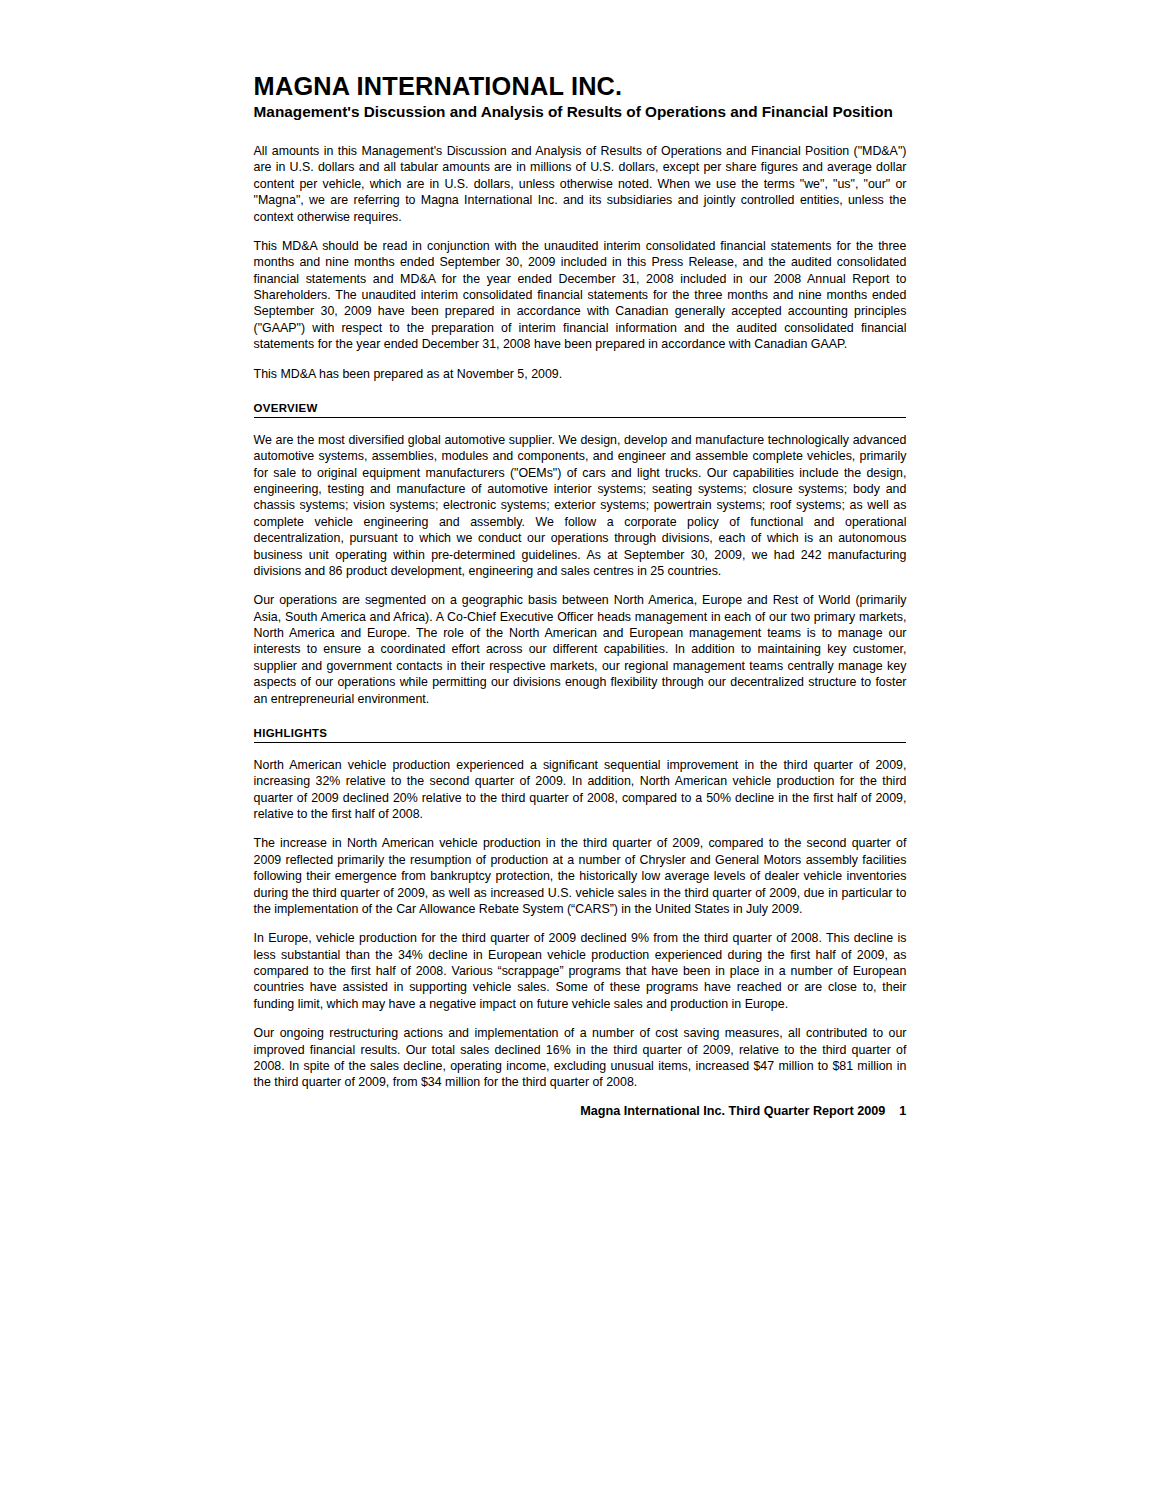MAGNA INTERNATIONAL INC.
Management's Discussion and Analysis of Results of Operations and Financial Position
All amounts in this Management's Discussion and Analysis of Results of Operations and Financial Position ("MD&A") are in U.S. dollars and all tabular amounts are in millions of U.S. dollars, except per share figures and average dollar content per vehicle, which are in U.S. dollars, unless otherwise noted. When we use the terms "we", "us", "our" or "Magna", we are referring to Magna International Inc. and its subsidiaries and jointly controlled entities, unless the context otherwise requires.
This MD&A should be read in conjunction with the unaudited interim consolidated financial statements for the three months and nine months ended September 30, 2009 included in this Press Release, and the audited consolidated financial statements and MD&A for the year ended December 31, 2008 included in our 2008 Annual Report to Shareholders. The unaudited interim consolidated financial statements for the three months and nine months ended September 30, 2009 have been prepared in accordance with Canadian generally accepted accounting principles ("GAAP") with respect to the preparation of interim financial information and the audited consolidated financial statements for the year ended December 31, 2008 have been prepared in accordance with Canadian GAAP.
This MD&A has been prepared as at November 5, 2009.
OVERVIEW
We are the most diversified global automotive supplier. We design, develop and manufacture technologically advanced automotive systems, assemblies, modules and components, and engineer and assemble complete vehicles, primarily for sale to original equipment manufacturers ("OEMs") of cars and light trucks. Our capabilities include the design, engineering, testing and manufacture of automotive interior systems; seating systems; closure systems; body and chassis systems; vision systems; electronic systems; exterior systems; powertrain systems; roof systems; as well as complete vehicle engineering and assembly. We follow a corporate policy of functional and operational decentralization, pursuant to which we conduct our operations through divisions, each of which is an autonomous business unit operating within pre-determined guidelines. As at September 30, 2009, we had 242 manufacturing divisions and 86 product development, engineering and sales centres in 25 countries.
Our operations are segmented on a geographic basis between North America, Europe and Rest of World (primarily Asia, South America and Africa). A Co-Chief Executive Officer heads management in each of our two primary markets, North America and Europe. The role of the North American and European management teams is to manage our interests to ensure a coordinated effort across our different capabilities. In addition to maintaining key customer, supplier and government contacts in their respective markets, our regional management teams centrally manage key aspects of our operations while permitting our divisions enough flexibility through our decentralized structure to foster an entrepreneurial environment.
HIGHLIGHTS
North American vehicle production experienced a significant sequential improvement in the third quarter of 2009, increasing 32% relative to the second quarter of 2009. In addition, North American vehicle production for the third quarter of 2009 declined 20% relative to the third quarter of 2008, compared to a 50% decline in the first half of 2009, relative to the first half of 2008.
The increase in North American vehicle production in the third quarter of 2009, compared to the second quarter of 2009 reflected primarily the resumption of production at a number of Chrysler and General Motors assembly facilities following their emergence from bankruptcy protection, the historically low average levels of dealer vehicle inventories during the third quarter of 2009, as well as increased U.S. vehicle sales in the third quarter of 2009, due in particular to the implementation of the Car Allowance Rebate System (“CARS”) in the United States in July 2009.
In Europe, vehicle production for the third quarter of 2009 declined 9% from the third quarter of 2008. This decline is less substantial than the 34% decline in European vehicle production experienced during the first half of 2009, as compared to the first half of 2008. Various “scrappage” programs that have been in place in a number of European countries have assisted in supporting vehicle sales. Some of these programs have reached or are close to, their funding limit, which may have a negative impact on future vehicle sales and production in Europe.
Our ongoing restructuring actions and implementation of a number of cost saving measures, all contributed to our improved financial results. Our total sales declined 16% in the third quarter of 2009, relative to the third quarter of 2008. In spite of the sales decline, operating income, excluding unusual items, increased $47 million to $81 million in the third quarter of 2009, from $34 million for the third quarter of 2008.
Magna International Inc. Third Quarter Report 20091